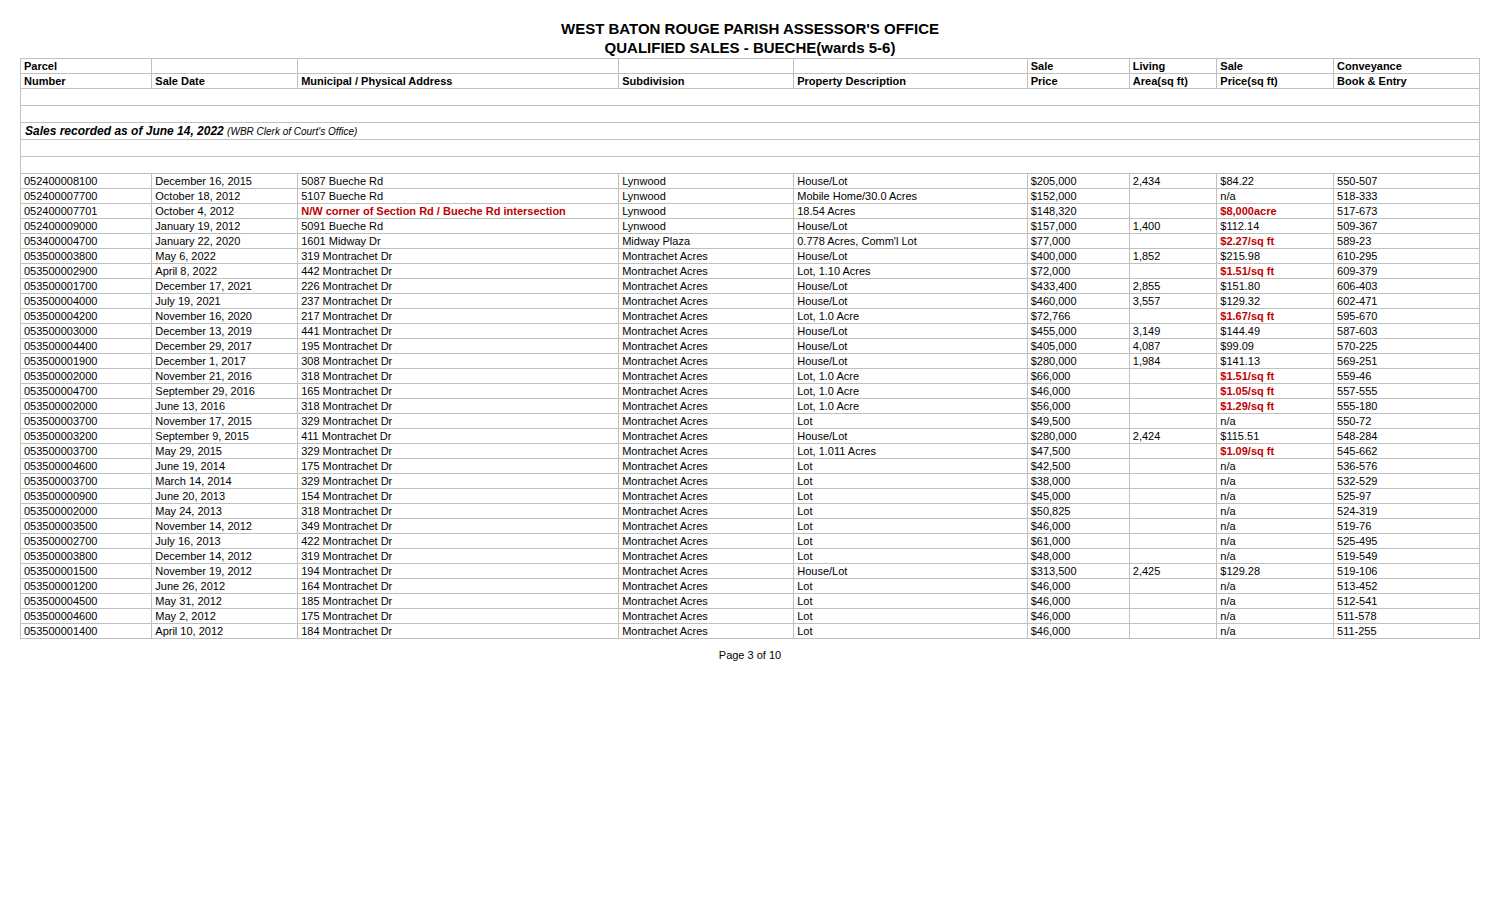WEST BATON ROUGE PARISH ASSESSOR'S OFFICE
QUALIFIED SALES - BUECHE(wards 5-6)
| Sales recorded as of June 14, 2022 (WBR Clerk of Court's Office) |
| Parcel | | | | | Sale | Living | Sale | Conveyance |
| Number | Sale Date | Municipal / Physical Address | Subdivision | Property Description | Price | Area(sq ft) | Price(sq ft) | Book & Entry |
| 052400008100 | December 16, 2015 | 5087 Bueche Rd | Lynwood | House/Lot | $205,000 | 2,434 | $84.22 | 550-507 |
| 052400007700 | October 18, 2012 | 5107 Bueche Rd | Lynwood | Mobile Home/30.0 Acres | $152,000 | | n/a | 518-333 |
| 052400007701 | October 4, 2012 | N/W corner of Section Rd / Bueche Rd intersection | Lynwood | 18.54 Acres | $148,320 | | $8,000acre | 517-673 |
| 052400009000 | January 19, 2012 | 5091 Bueche Rd | Lynwood | House/Lot | $157,000 | 1,400 | $112.14 | 509-367 |
| 053400004700 | January 22, 2020 | 1601 Midway Dr | Midway Plaza | 0.778 Acres, Comm'l Lot | $77,000 | | $2.27/sq ft | 589-23 |
| 053500003800 | May 6, 2022 | 319 Montrachet Dr | Montrachet Acres | House/Lot | $400,000 | 1,852 | $215.98 | 610-295 |
| 053500002900 | April 8, 2022 | 442 Montrachet Dr | Montrachet Acres | Lot, 1.10 Acres | $72,000 | | $1.51/sq ft | 609-379 |
| 053500001700 | December 17, 2021 | 226 Montrachet Dr | Montrachet Acres | House/Lot | $433,400 | 2,855 | $151.80 | 606-403 |
| 053500004000 | July 19, 2021 | 237 Montrachet Dr | Montrachet Acres | House/Lot | $460,000 | 3,557 | $129.32 | 602-471 |
| 053500004200 | November 16, 2020 | 217 Montrachet Dr | Montrachet Acres | Lot, 1.0 Acre | $72,766 | | $1.67/sq ft | 595-670 |
| 053500003000 | December 13, 2019 | 441 Montrachet Dr | Montrachet Acres | House/Lot | $455,000 | 3,149 | $144.49 | 587-603 |
| 053500004400 | December 29, 2017 | 195 Montrachet Dr | Montrachet Acres | House/Lot | $405,000 | 4,087 | $99.09 | 570-225 |
| 053500001900 | December 1, 2017 | 308 Montrachet Dr | Montrachet Acres | House/Lot | $280,000 | 1,984 | $141.13 | 569-251 |
| 053500002000 | November 21, 2016 | 318 Montrachet Dr | Montrachet Acres | Lot, 1.0 Acre | $66,000 | | $1.51/sq ft | 559-46 |
| 053500004700 | September 29, 2016 | 165 Montrachet Dr | Montrachet Acres | Lot, 1.0 Acre | $46,000 | | $1.05/sq ft | 557-555 |
| 053500002000 | June 13, 2016 | 318 Montrachet Dr | Montrachet Acres | Lot, 1.0 Acre | $56,000 | | $1.29/sq ft | 555-180 |
| 053500003700 | November 17, 2015 | 329 Montrachet Dr | Montrachet Acres | Lot | $49,500 | | n/a | 550-72 |
| 053500003200 | September 9, 2015 | 411 Montrachet Dr | Montrachet Acres | House/Lot | $280,000 | 2,424 | $115.51 | 548-284 |
| 053500003700 | May 29, 2015 | 329 Montrachet Dr | Montrachet Acres | Lot, 1.011 Acres | $47,500 | | $1.09/sq ft | 545-662 |
| 053500004600 | June 19, 2014 | 175 Montrachet Dr | Montrachet Acres | Lot | $42,500 | | n/a | 536-576 |
| 053500003700 | March 14, 2014 | 329 Montrachet Dr | Montrachet Acres | Lot | $38,000 | | n/a | 532-529 |
| 053500000900 | June 20, 2013 | 154 Montrachet Dr | Montrachet Acres | Lot | $45,000 | | n/a | 525-97 |
| 053500002000 | May 24, 2013 | 318 Montrachet Dr | Montrachet Acres | Lot | $50,825 | | n/a | 524-319 |
| 053500003500 | November 14, 2012 | 349 Montrachet Dr | Montrachet Acres | Lot | $46,000 | | n/a | 519-76 |
| 053500002700 | July 16, 2013 | 422 Montrachet Dr | Montrachet Acres | Lot | $61,000 | | n/a | 525-495 |
| 053500003800 | December 14, 2012 | 319 Montrachet Dr | Montrachet Acres | Lot | $48,000 | | n/a | 519-549 |
| 053500001500 | November 19, 2012 | 194 Montrachet Dr | Montrachet Acres | House/Lot | $313,500 | 2,425 | $129.28 | 519-106 |
| 053500001200 | June 26, 2012 | 164 Montrachet Dr | Montrachet Acres | Lot | $46,000 | | n/a | 513-452 |
| 053500004500 | May 31, 2012 | 185 Montrachet Dr | Montrachet Acres | Lot | $46,000 | | n/a | 512-541 |
| 053500004600 | May 2, 2012 | 175 Montrachet Dr | Montrachet Acres | Lot | $46,000 | | n/a | 511-578 |
| 053500001400 | April 10, 2012 | 184 Montrachet Dr | Montrachet Acres | Lot | $46,000 | | n/a | 511-255 |
Page 3 of 10